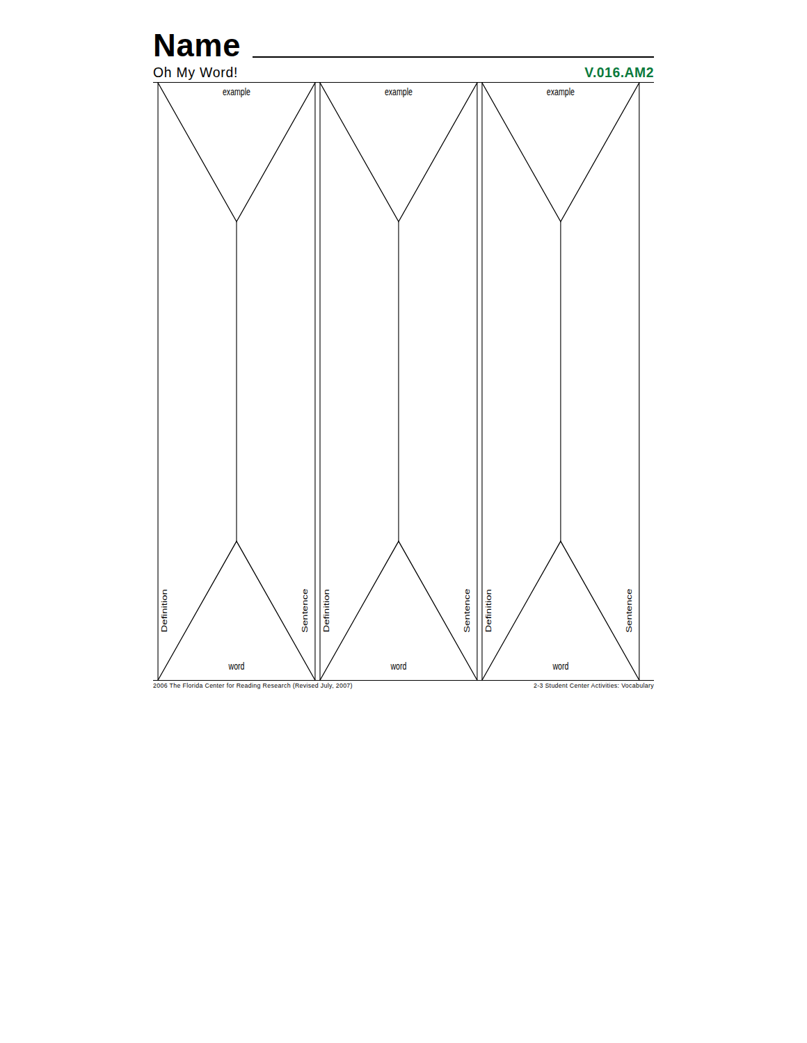Name
Oh My Word!
V.016.AM2
example word Definition Sentence example word Definition Sentence example word Definition Sentence
2006 The Florida Center for Reading Research (Revised July, 2007)
2-3 Student Center Activities: Vocabulary